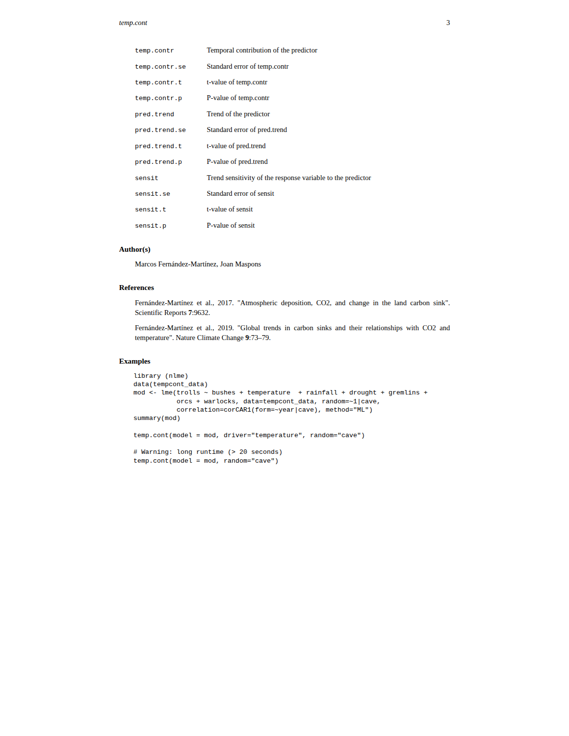temp.cont 3
temp.contr
Temporal contribution of the predictor
temp.contr.se
Standard error of temp.contr
temp.contr.t
t-value of temp.contr
temp.contr.p
P-value of temp.contr
pred.trend
Trend of the predictor
pred.trend.se
Standard error of pred.trend
pred.trend.t
t-value of pred.trend
pred.trend.p
P-value of pred.trend
sensit
Trend sensitivity of the response variable to the predictor
sensit.se
Standard error of sensit
sensit.t
t-value of sensit
sensit.p
P-value of sensit
Author(s)
Marcos Fernández-Martínez, Joan Maspons
References
Fernández-Martínez et al., 2017. "Atmospheric deposition, CO2, and change in the land carbon sink". Scientific Reports 7:9632.
Fernández-Martínez et al., 2019. "Global trends in carbon sinks and their relationships with CO2 and temperature". Nature Climate Change 9:73–79.
Examples
library (nlme)
data(tempcont_data)
mod <- lme(trolls ~ bushes + temperature  + rainfall + drought + gremlins +
           orcs + warlocks, data=tempcont_data, random=~1|cave,
           correlation=corCAR1(form=~year|cave), method="ML")
summary(mod)

temp.cont(model = mod, driver="temperature", random="cave")

# Warning: long runtime (> 20 seconds)
temp.cont(model = mod, random="cave")